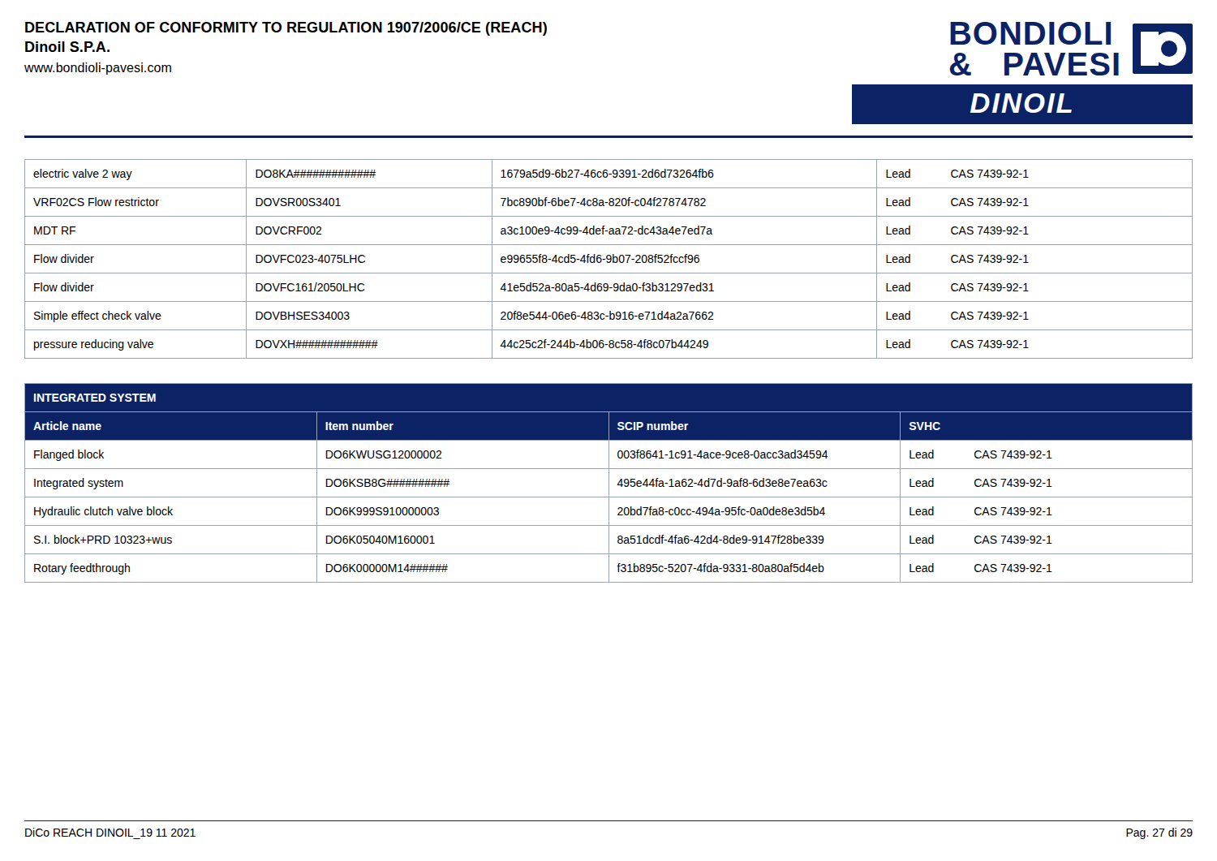DECLARATION OF CONFORMITY TO REGULATION 1907/2006/CE (REACH)
Dinoil S.P.A.
www.bondioli-pavesi.com
BONDIOLI
& PAVESI
DINOIL
| electric valve 2 way | DO8KA############# | 1679a5d9-6b27-46c6-9391-2d6d73264fb6 | Lead CAS 7439-92-1 |
| VRF02CS Flow restrictor | DOVSR00S3401 | 7bc890bf-6be7-4c8a-820f-c04f27874782 | Lead CAS 7439-92-1 |
| MDT RF | DOVCRF002 | a3c100e9-4c99-4def-aa72-dc43a4e7ed7a | Lead CAS 7439-92-1 |
| Flow divider | DOVFC023-4075LHC | e99655f8-4cd5-4fd6-9b07-208f52fccf96 | Lead CAS 7439-92-1 |
| Flow divider | DOVFC161/2050LHC | 41e5d52a-80a5-4d69-9da0-f3b31297ed31 | Lead CAS 7439-92-1 |
| Simple effect check valve | DOVBHSES34003 | 20f8e544-06e6-483c-b916-e71d4a2a7662 | Lead CAS 7439-92-1 |
| pressure reducing valve | DOVXH############# | 44c25c2f-244b-4b06-8c58-4f8c07b44249 | Lead CAS 7439-92-1 |
| INTEGRATED SYSTEM |
| --- |
| Article name | Item number | SCIP number | SVHC |
| Flanged block | DO6KWUSG12000002 | 003f8641-1c91-4ace-9ce8-0acc3ad34594 | Lead CAS 7439-92-1 |
| Integrated system | DO6KSB8G########## | 495e44fa-1a62-4d7d-9af8-6d3e8e7ea63c | Lead CAS 7439-92-1 |
| Hydraulic clutch valve block | DO6K999S910000003 | 20bd7fa8-c0cc-494a-95fc-0a0de8e3d5b4 | Lead CAS 7439-92-1 |
| S.I. block+PRD 10323+wus | DO6K05040M160001 | 8a51dcdf-4fa6-42d4-8de9-9147f28be339 | Lead CAS 7439-92-1 |
| Rotary feedthrough | DO6K00000M14###### | f31b895c-5207-4fda-9331-80a80af5d4eb | Lead CAS 7439-92-1 |
DiCo REACH DINOIL_19 11 2021
Pag. 27 di 29